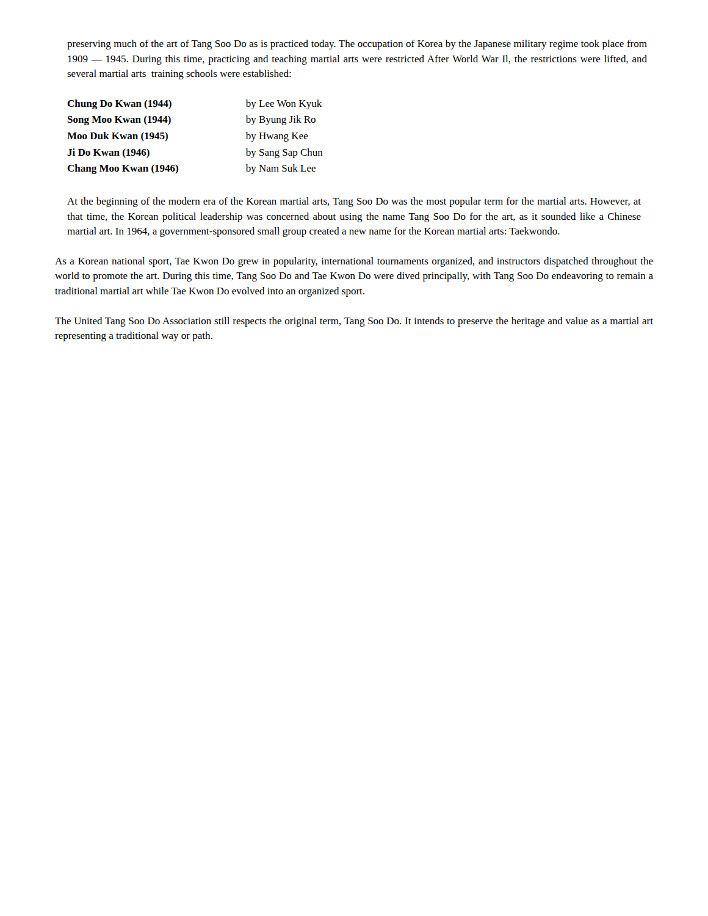preserving much of the art of Tang Soo Do as is practiced today. The occupation of Korea by the Japanese military regime took place from 1909 — 1945. During this time, practicing and teaching martial arts were restricted After World War Il, the restrictions were lifted, and several martial arts training schools were established:
| Chung Do Kwan (1944) | by Lee Won Kyuk |
| Song Moo Kwan (1944) | by Byung Jik Ro |
| Moo Duk Kwan (1945) | by Hwang Kee |
| Ji Do Kwan (1946) | by Sang Sap Chun |
| Chang Moo Kwan (1946) | by Nam Suk Lee |
At the beginning of the modern era of the Korean martial arts, Tang Soo Do was the most popular term for the martial arts. However, at that time, the Korean political leadership was concerned about using the name Tang Soo Do for the art, as it sounded like a Chinese martial art. In 1964, a government-sponsored small group created a new name for the Korean martial arts: Taekwondo.
As a Korean national sport, Tae Kwon Do grew in popularity, international tournaments organized, and instructors dispatched throughout the world to promote the art. During this time, Tang Soo Do and Tae Kwon Do were dived principally, with Tang Soo Do endeavoring to remain a traditional martial art while Tae Kwon Do evolved into an organized sport.
The United Tang Soo Do Association still respects the original term, Tang Soo Do. It intends to preserve the heritage and value as a martial art representing a traditional way or path.